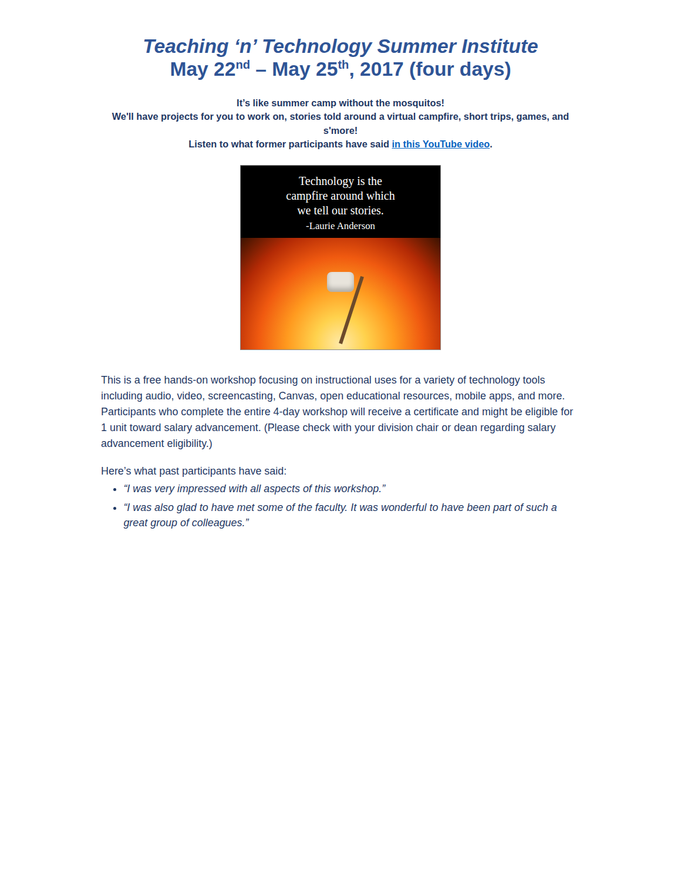Teaching ‘n’ Technology Summer Institute May 22nd – May 25th, 2017 (four days)
It’s like summer camp without the mosquitos!
We'll have projects for you to work on, stories told around a virtual campfire, short trips, games, and s'more!
Listen to what former participants have said in this YouTube video.
Technology is the
campfire around which
we tell our stories.
-Laurie Anderson
This is a free hands-on workshop focusing on instructional uses for a variety of technology tools including audio, video, screencasting, Canvas, open educational resources, mobile apps, and more. Participants who complete the entire 4-day workshop will receive a certificate and might be eligible for 1 unit toward salary advancement. (Please check with your division chair or dean regarding salary advancement eligibility.)
Here’s what past participants have said:
“I was very impressed with all aspects of this workshop.”
“I was also glad to have met some of the faculty. It was wonderful to have been part of such a great group of colleagues.”